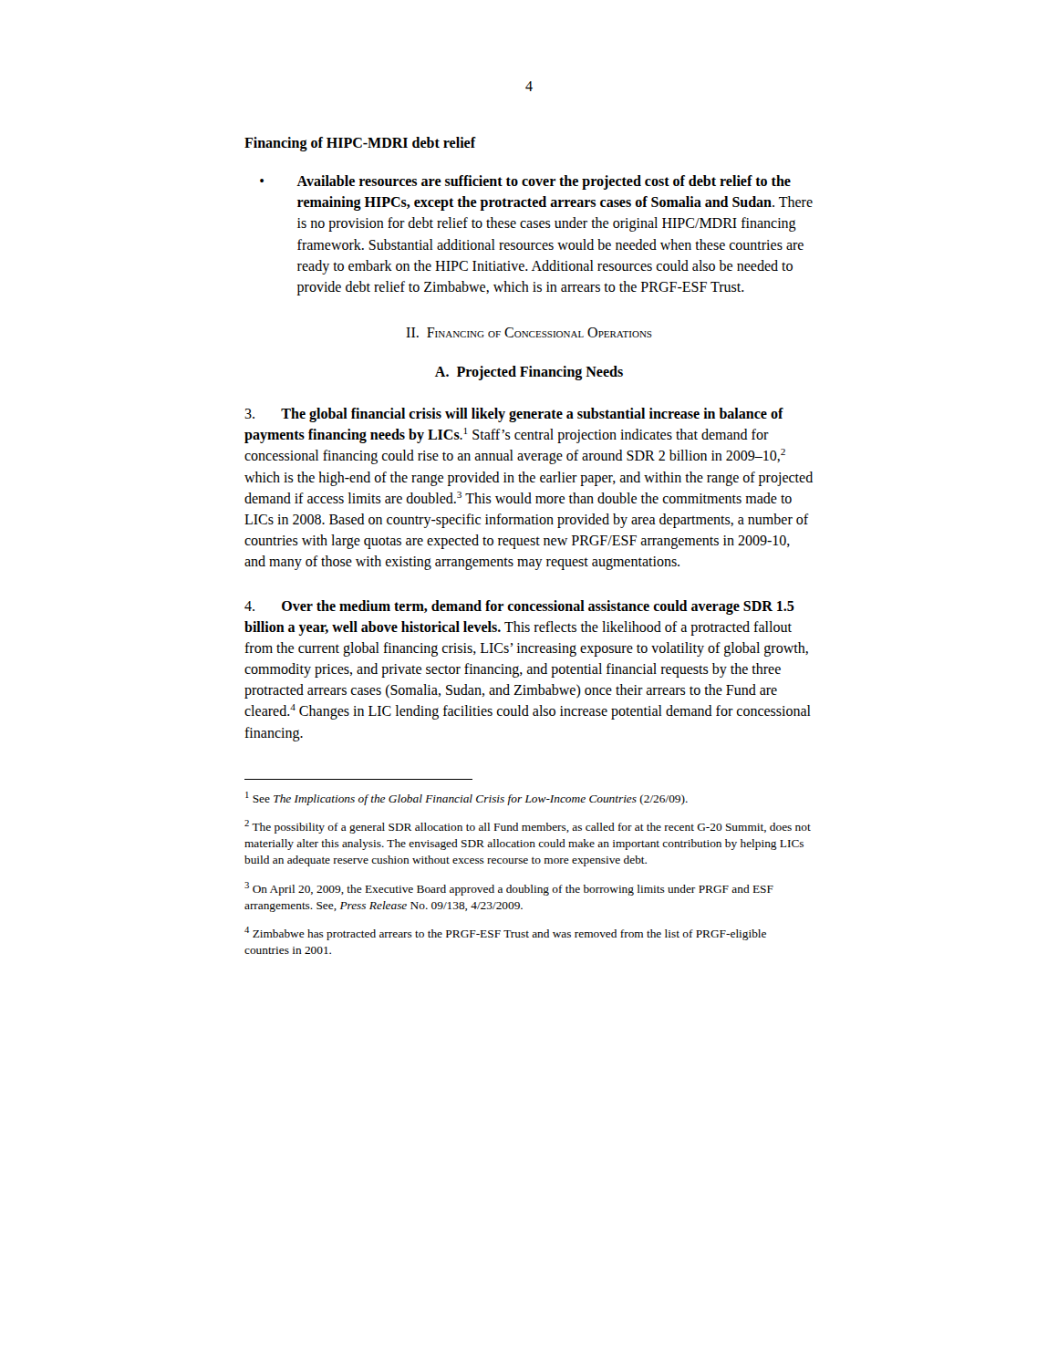4
Financing of HIPC-MDRI debt relief
•
Available resources are sufficient to cover the projected cost of debt relief to the remaining HIPCs, except the protracted arrears cases of Somalia and Sudan. There is no provision for debt relief to these cases under the original HIPC/MDRI financing framework. Substantial additional resources would be needed when these countries are ready to embark on the HIPC Initiative. Additional resources could also be needed to provide debt relief to Zimbabwe, which is in arrears to the PRGF-ESF Trust.
II. Financing of Concessional Operations
A. Projected Financing Needs
3. The global financial crisis will likely generate a substantial increase in balance of payments financing needs by LICs.1 Staff’s central projection indicates that demand for concessional financing could rise to an annual average of around SDR 2 billion in 2009–10,2 which is the high-end of the range provided in the earlier paper, and within the range of projected demand if access limits are doubled.3 This would more than double the commitments made to LICs in 2008. Based on country-specific information provided by area departments, a number of countries with large quotas are expected to request new PRGF/ESF arrangements in 2009-10, and many of those with existing arrangements may request augmentations.
4. Over the medium term, demand for concessional assistance could average SDR 1.5 billion a year, well above historical levels. This reflects the likelihood of a protracted fallout from the current global financing crisis, LICs’ increasing exposure to volatility of global growth, commodity prices, and private sector financing, and potential financial requests by the three protracted arrears cases (Somalia, Sudan, and Zimbabwe) once their arrears to the Fund are cleared.4 Changes in LIC lending facilities could also increase potential demand for concessional financing.
1 See The Implications of the Global Financial Crisis for Low-Income Countries (2/26/09).
2 The possibility of a general SDR allocation to all Fund members, as called for at the recent G-20 Summit, does not materially alter this analysis. The envisaged SDR allocation could make an important contribution by helping LICs build an adequate reserve cushion without excess recourse to more expensive debt.
3 On April 20, 2009, the Executive Board approved a doubling of the borrowing limits under PRGF and ESF arrangements. See, Press Release No. 09/138, 4/23/2009.
4 Zimbabwe has protracted arrears to the PRGF-ESF Trust and was removed from the list of PRGF-eligible countries in 2001.